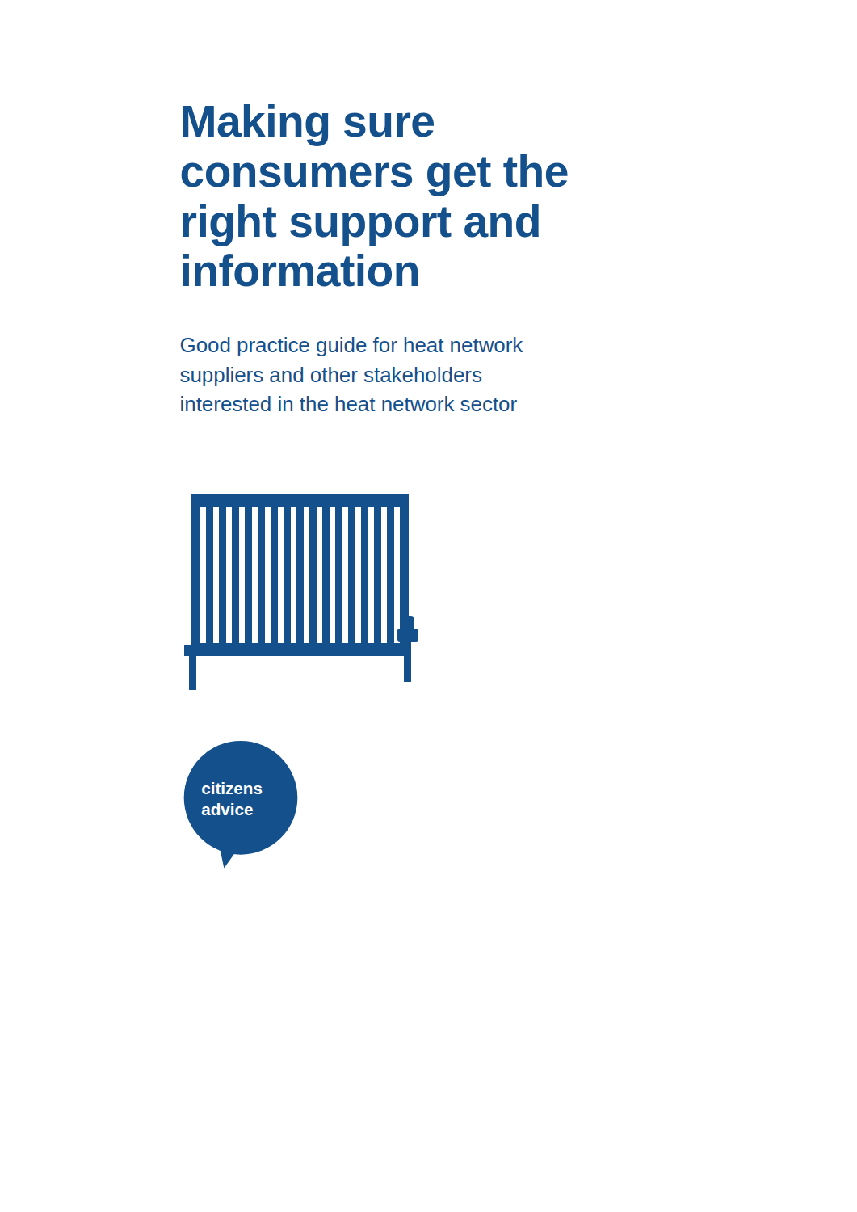Making sure consumers get the right support and information
Good practice guide for heat network suppliers and other stakeholders interested in the heat network sector
citizens advice